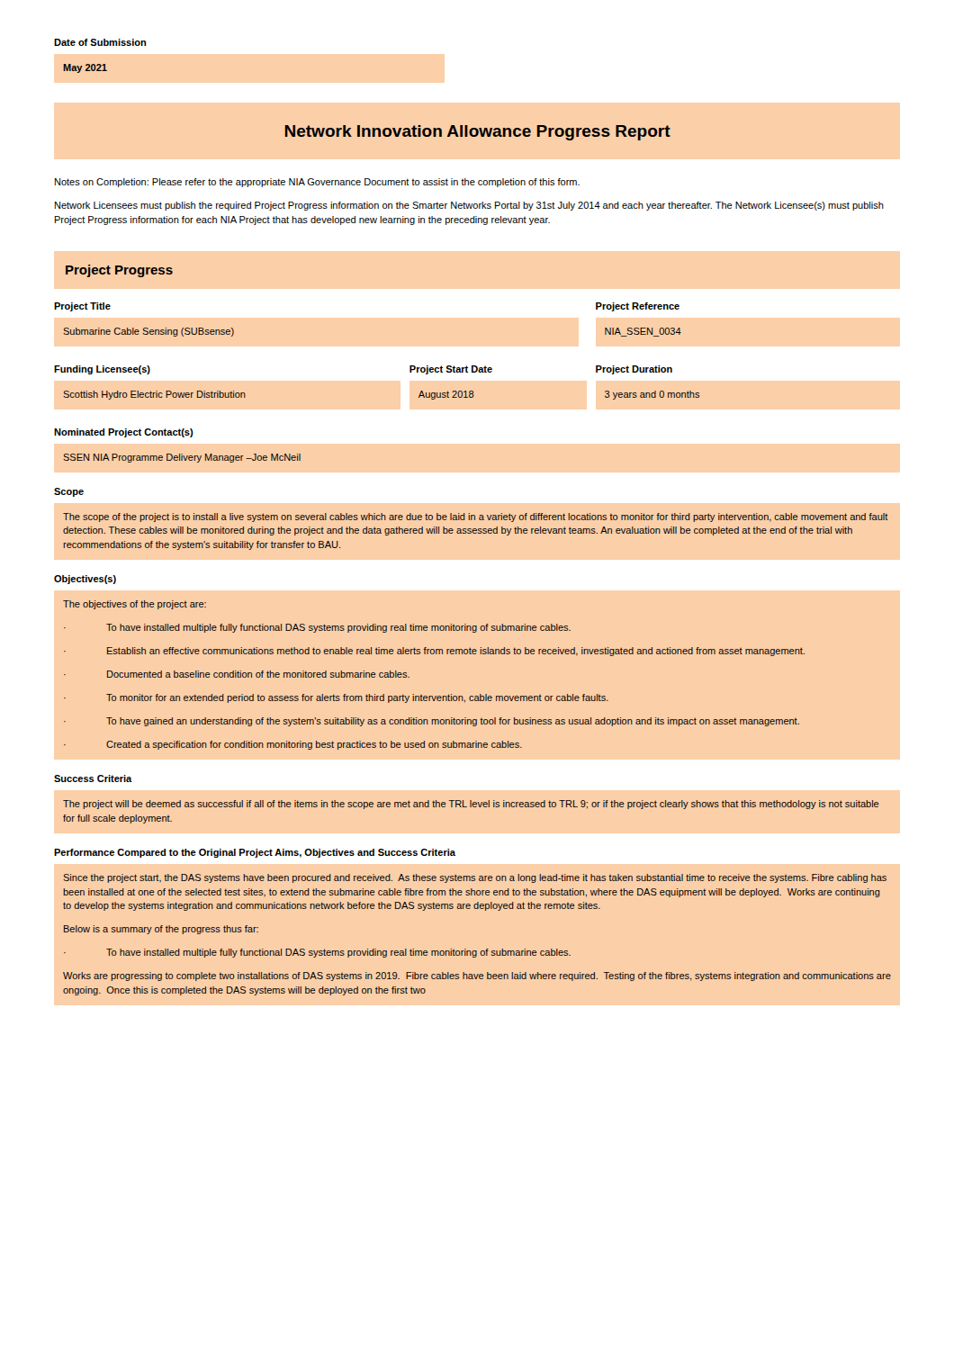Date of Submission
May 2021
Network Innovation Allowance Progress Report
Notes on Completion: Please refer to the appropriate NIA Governance Document to assist in the completion of this form.
Network Licensees must publish the required Project Progress information on the Smarter Networks Portal by 31st July 2014 and each year thereafter. The Network Licensee(s) must publish Project Progress information for each NIA Project that has developed new learning in the preceding relevant year.
Project Progress
| Project Title Submarine Cable Sensing (SUBsense) | | Project Reference NIA_SSEN_0034 |
| Funding Licensee(s) Scottish Hydro Electric Power Distribution | | Project Start Date August 2018 | | Project Duration 3 years and 0 months |
Nominated Project Contact(s)
SSEN NIA Programme Delivery Manager –Joe McNeil
Scope
The scope of the project is to install a live system on several cables which are due to be laid in a variety of different locations to monitor for third party intervention, cable movement and fault detection. These cables will be monitored during the project and the data gathered will be assessed by the relevant teams. An evaluation will be completed at the end of the trial with recommendations of the system's suitability for transfer to BAU.
Objectives(s)
The objectives of the project are:
·To have installed multiple fully functional DAS systems providing real time monitoring of submarine cables.
·Establish an effective communications method to enable real time alerts from remote islands to be received, investigated and actioned from asset management.
·Documented a baseline condition of the monitored submarine cables.
·To monitor for an extended period to assess for alerts from third party intervention, cable movement or cable faults.
·To have gained an understanding of the system's suitability as a condition monitoring tool for business as usual adoption and its impact on asset management.
·Created a specification for condition monitoring best practices to be used on submarine cables.
Success Criteria
The project will be deemed as successful if all of the items in the scope are met and the TRL level is increased to TRL 9; or if the project clearly shows that this methodology is not suitable for full scale deployment.
Performance Compared to the Original Project Aims, Objectives and Success Criteria
Since the project start, the DAS systems have been procured and received. As these systems are on a long lead-time it has taken substantial time to receive the systems. Fibre cabling has been installed at one of the selected test sites, to extend the submarine cable fibre from the shore end to the substation, where the DAS equipment will be deployed. Works are continuing to develop the systems integration and communications network before the DAS systems are deployed at the remote sites.
Below is a summary of the progress thus far:
·To have installed multiple fully functional DAS systems providing real time monitoring of submarine cables.
Works are progressing to complete two installations of DAS systems in 2019. Fibre cables have been laid where required. Testing of the fibres, systems integration and communications are ongoing. Once this is completed the DAS systems will be deployed on the first two